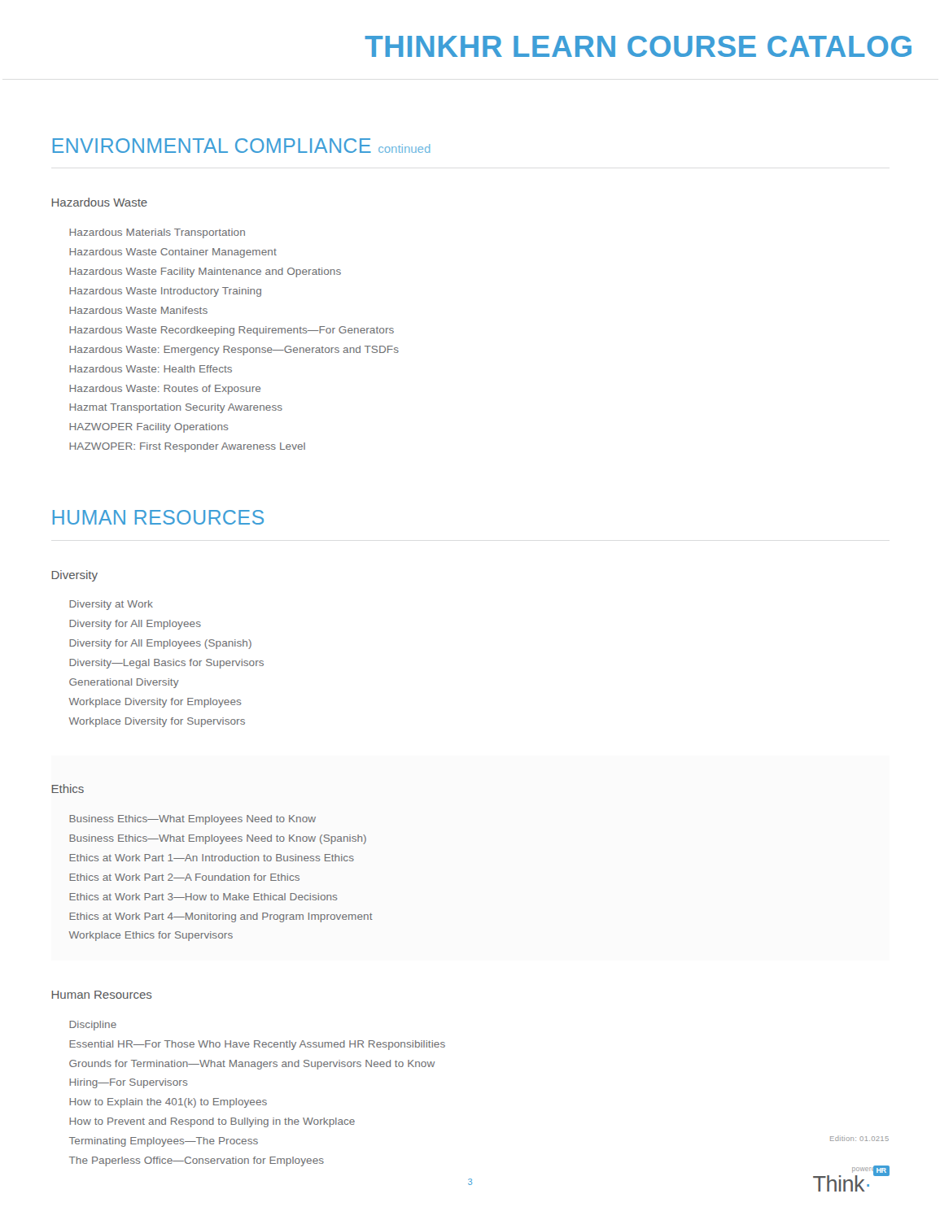THINKHR LEARN COURSE CATALOG
ENVIRONMENTAL COMPLIANCE continued
Hazardous Waste
Hazardous Materials Transportation
Hazardous Waste Container Management
Hazardous Waste Facility Maintenance and Operations
Hazardous Waste Introductory Training
Hazardous Waste Manifests
Hazardous Waste Recordkeeping Requirements—For Generators
Hazardous Waste: Emergency Response—Generators and TSDFs
Hazardous Waste: Health Effects
Hazardous Waste: Routes of Exposure
Hazmat Transportation Security Awareness
HAZWOPER Facility Operations
HAZWOPER: First Responder Awareness Level
HUMAN RESOURCES
Diversity
Diversity at Work
Diversity for All Employees
Diversity for All Employees (Spanish)
Diversity—Legal Basics for Supervisors
Generational Diversity
Workplace Diversity for Employees
Workplace Diversity for Supervisors
Ethics
Business Ethics—What Employees Need to Know
Business Ethics—What Employees Need to Know (Spanish)
Ethics at Work Part 1—An Introduction to Business Ethics
Ethics at Work Part 2—A Foundation for Ethics
Ethics at Work Part 3—How to Make Ethical Decisions
Ethics at Work Part 4—Monitoring and Program Improvement
Workplace Ethics for Supervisors
Human Resources
Discipline
Essential HR—For Those Who Have Recently Assumed HR Responsibilities
Grounds for Termination—What Managers and Supervisors Need to Know
Hiring—For Supervisors
How to Explain the 401(k) to Employees
How to Prevent and Respond to Bullying in the Workplace
Terminating Employees—The Process
The Paperless Office—Conservation for Employees
Edition: 01.0215
3
powered by
Think·HR